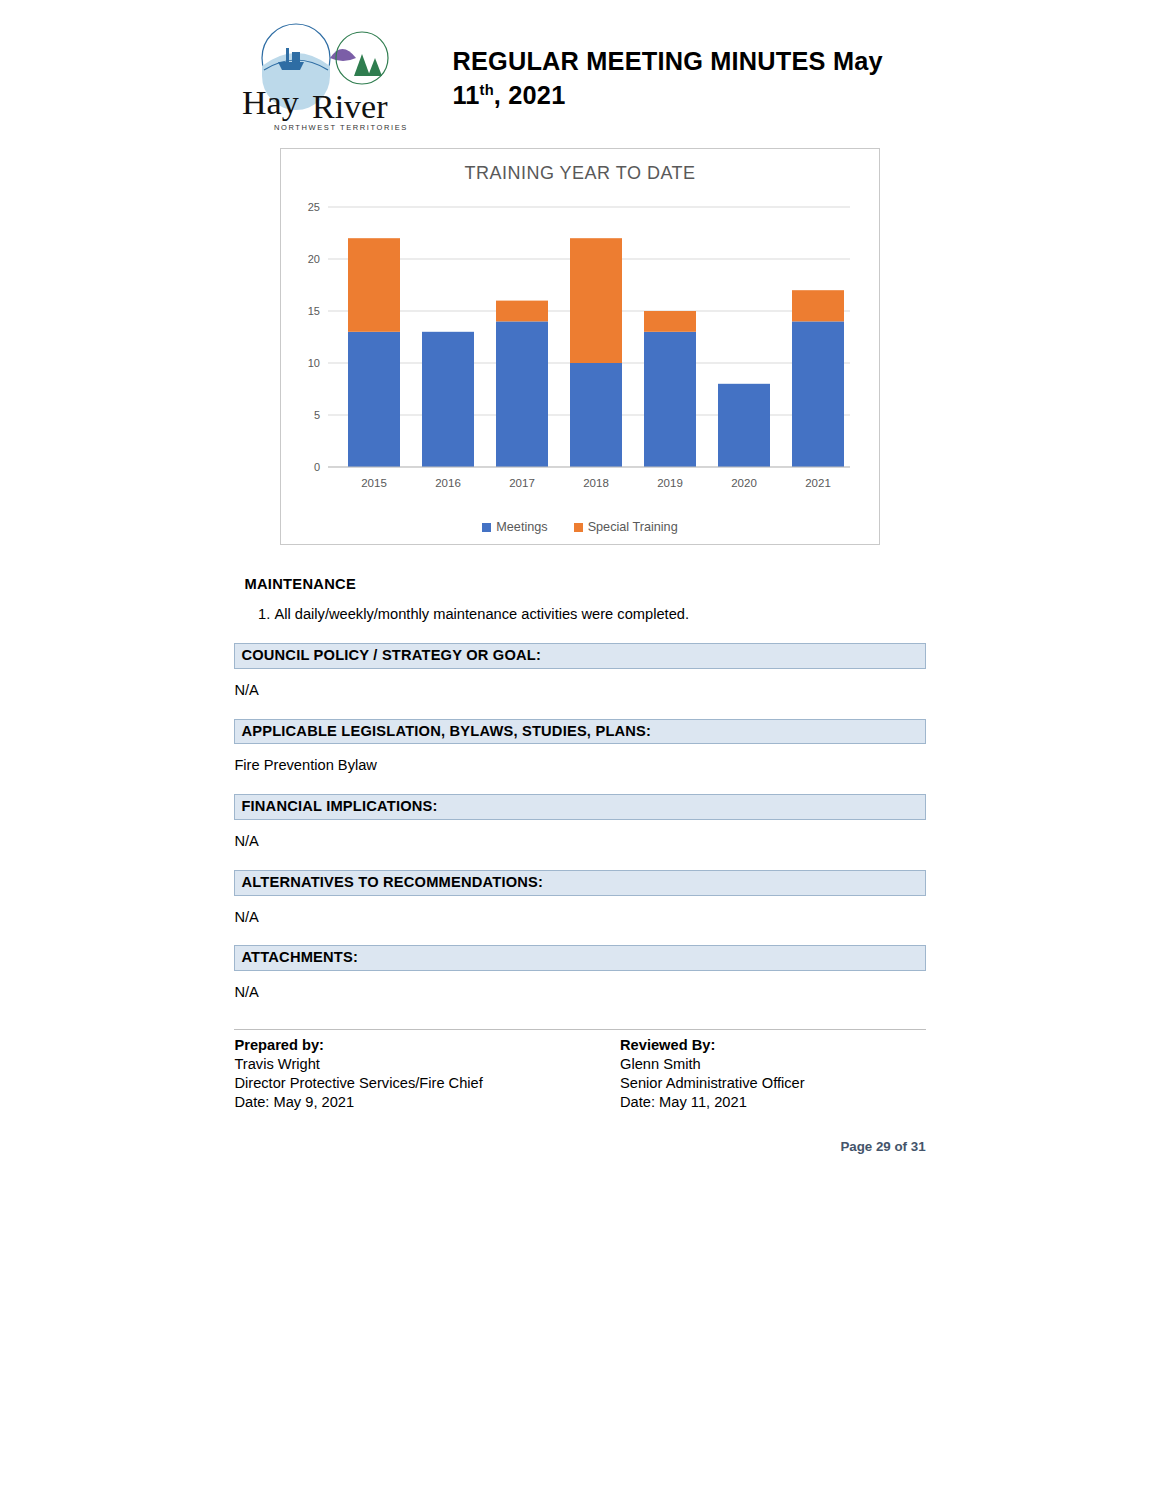Hay River NORTHWEST TERRITORIES
REGULAR MEETING MINUTES May 11th, 2021
TRAINING YEAR TO DATE
25 20 15 10 5 0 2015 2016 2017 2018 2019 2020 2021
Meetings
Special Training
MAINTENANCE
All daily/weekly/monthly maintenance activities were completed.
COUNCIL POLICY / STRATEGY OR GOAL:
N/A
APPLICABLE LEGISLATION, BYLAWS, STUDIES, PLANS:
Fire Prevention Bylaw
FINANCIAL IMPLICATIONS:
N/A
ALTERNATIVES TO RECOMMENDATIONS:
N/A
ATTACHMENTS:
N/A
Prepared by:
Travis Wright
Director Protective Services/Fire Chief
Date: May 9, 2021
Reviewed By:
Glenn Smith
Senior Administrative Officer
Date: May 11, 2021
Page 29 of 31